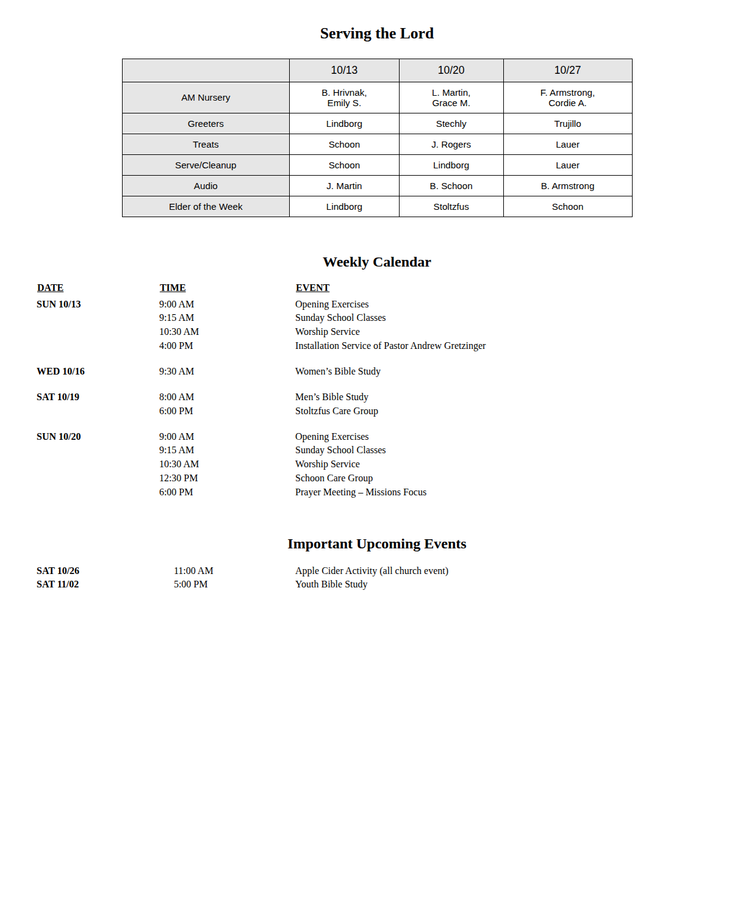Serving the Lord
| | 10/13 | 10/20 | 10/27 |
| --- | --- | --- | --- |
| AM Nursery | B. Hrivnak, Emily S. | L. Martin, Grace M. | F. Armstrong, Cordie A. |
| Greeters | Lindborg | Stechly | Trujillo |
| Treats | Schoon | J. Rogers | Lauer |
| Serve/Cleanup | Schoon | Lindborg | Lauer |
| Audio | J. Martin | B. Schoon | B. Armstrong |
| Elder of the Week | Lindborg | Stoltzfus | Schoon |
Weekly Calendar
| DATE | TIME | EVENT |
| --- | --- | --- |
| SUN 10/13 | 9:00 AM | Opening Exercises |
| | 9:15 AM | Sunday School Classes |
| | 10:30 AM | Worship Service |
| | 4:00 PM | Installation Service of Pastor Andrew Gretzinger |
| WED 10/16 | 9:30 AM | Women’s Bible Study |
| SAT 10/19 | 8:00 AM | Men’s Bible Study |
| | 6:00 PM | Stoltzfus Care Group |
| SUN 10/20 | 9:00 AM | Opening Exercises |
| | 9:15 AM | Sunday School Classes |
| | 10:30 AM | Worship Service |
| | 12:30 PM | Schoon Care Group |
| | 6:00 PM | Prayer Meeting – Missions Focus |
Important Upcoming Events
| SAT 10/26 | 11:00 AM | Apple Cider Activity (all church event) |
| SAT 11/02 | 5:00 PM | Youth Bible Study |